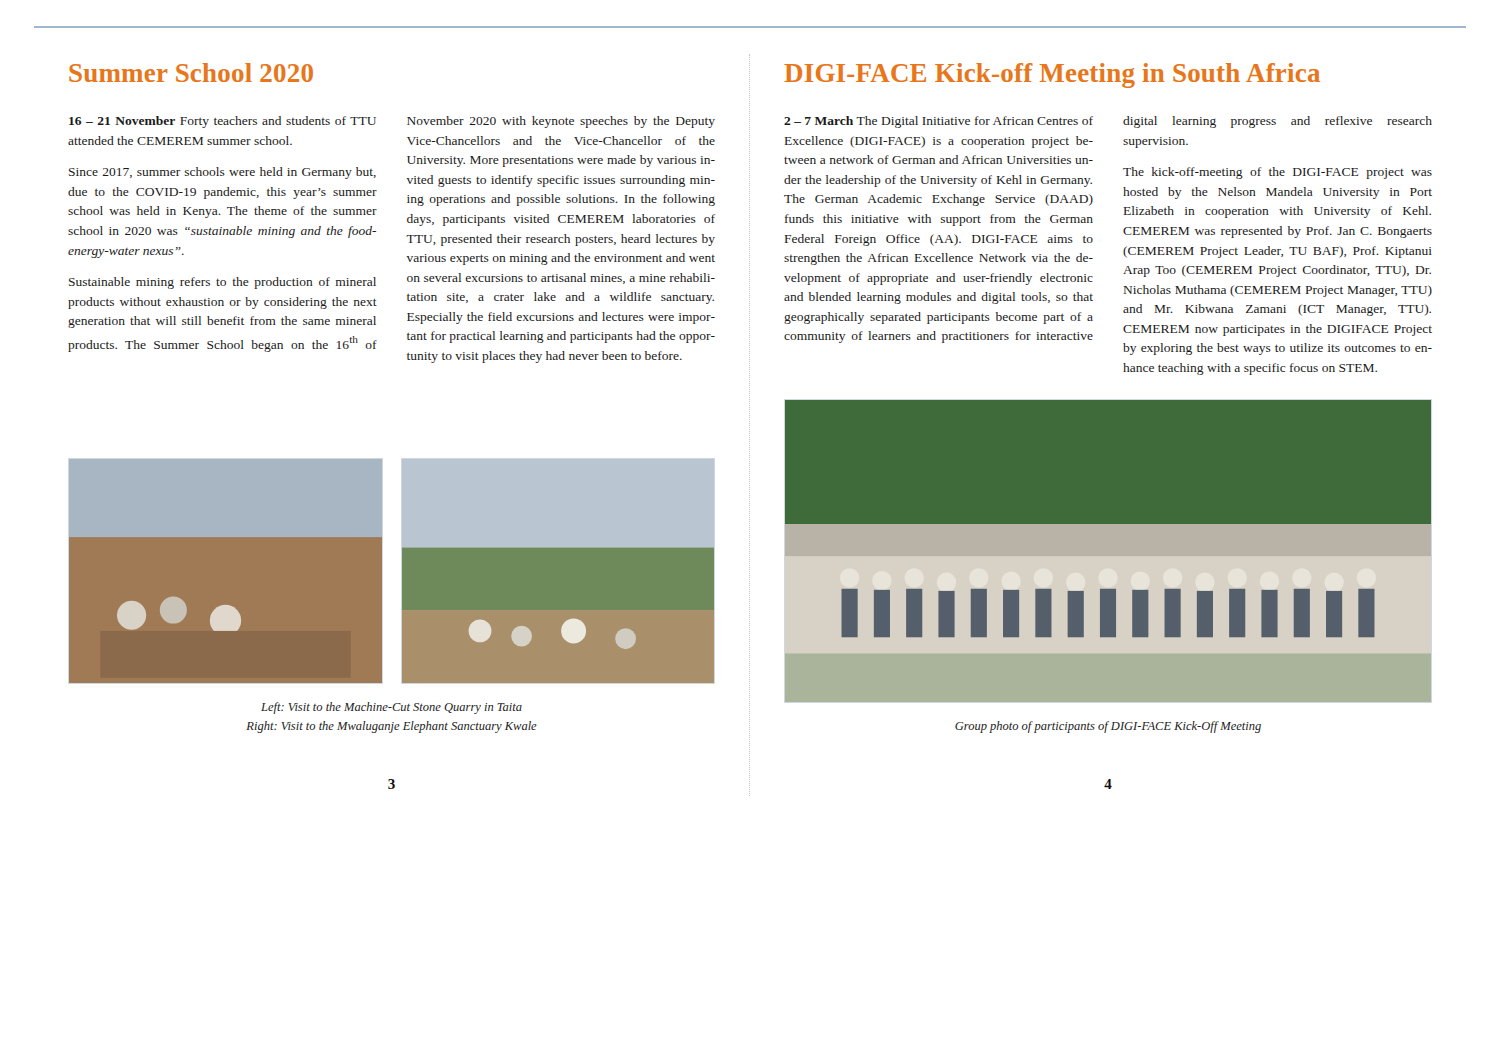Summer School 2020
16 – 21 November Forty teachers and students of TTU attended the CEMEREM summer school.
Since 2017, summer schools were held in Germany but, due to the COVID-19 pandemic, this year’s summer school was held in Kenya. The theme of the summer school in 2020 was “sustainable mining and the food-energy-water nexus”.
Sustainable mining refers to the production of mineral products without exhaustion or by considering the next generation that will still benefit from the same mineral products. The Summer School began on the 16th of November 2020 with keynote speeches by the Deputy Vice-Chancellors and the Vice-Chancellor of the University. More presentations were made by various invited guests to identify specific issues surrounding mining operations and possible solutions. In the following days, participants visited CEMEREM laboratories of TTU, presented their research posters, heard lectures by various experts on mining and the environment and went on several excursions to artisanal mines, a mine rehabilitation site, a crater lake and a wildlife sanctuary. Especially the field excursions and lectures were important for practical learning and participants had the opportunity to visit places they had never been to before.
Left: Visit to the Machine-Cut Stone Quarry in Taita
Right: Visit to the Mwaluganje Elephant Sanctuary Kwale
3
DIGI-FACE Kick-off Meeting in South Africa
2 – 7 March The Digital Initiative for African Centres of Excellence (DIGI-FACE) is a cooperation project between a network of German and African Universities under the leadership of the University of Kehl in Germany. The German Academic Exchange Service (DAAD) funds this initiative with support from the German Federal Foreign Office (AA). DIGI-FACE aims to strengthen the African Excellence Network via the development of appropriate and user-friendly electronic and blended learning modules and digital tools, so that geographically separated participants become part of a community of learners and practitioners for interactive digital learning progress and reflexive research supervision.
The kick-off-meeting of the DIGI-FACE project was hosted by the Nelson Mandela University in Port Elizabeth in cooperation with University of Kehl. CEMEREM was represented by Prof. Jan C. Bongaerts (CEMEREM Project Leader, TU BAF), Prof. Kiptanui Arap Too (CEMEREM Project Coordinator, TTU), Dr. Nicholas Muthama (CEMEREM Project Manager, TTU) and Mr. Kibwana Zamani (ICT Manager, TTU). CEMEREM now participates in the DIGIFACE Project by exploring the best ways to utilize its outcomes to enhance teaching with a specific focus on STEM.
Group photo of participants of DIGI-FACE Kick-Off Meeting
4